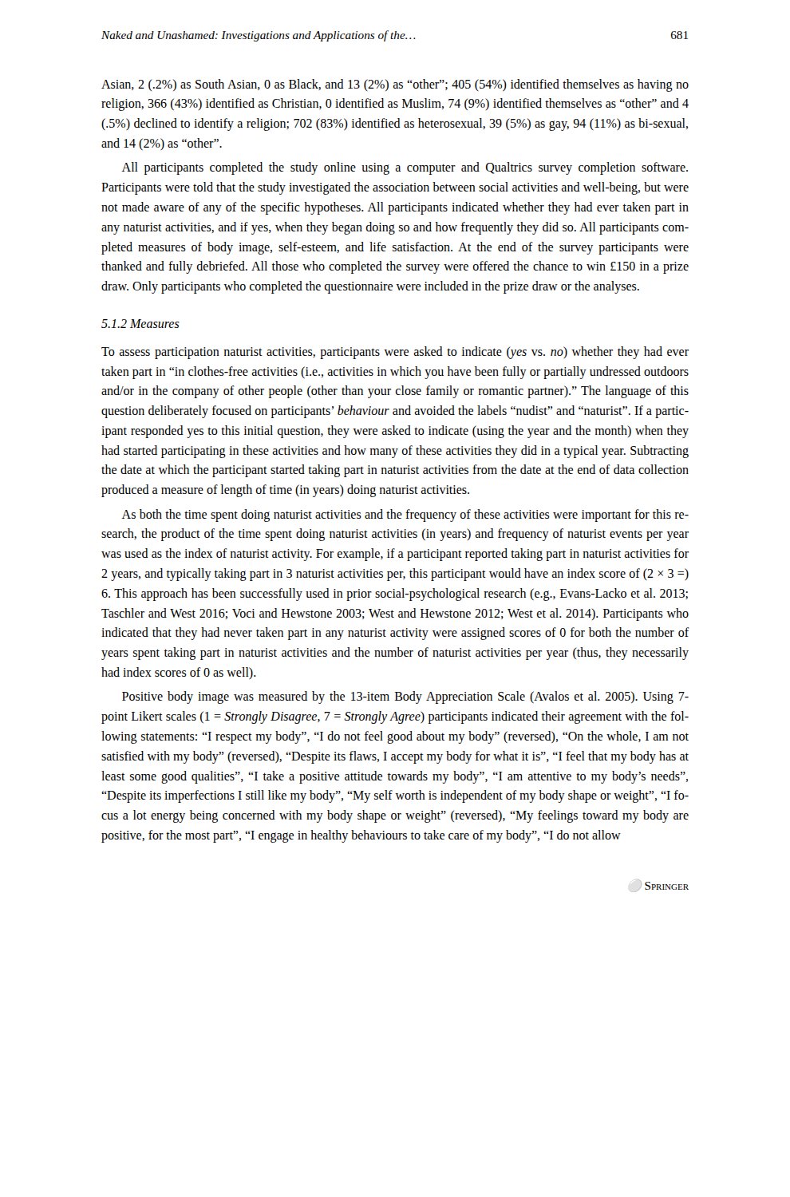Naked and Unashamed: Investigations and Applications of the… 681
Asian, 2 (.2%) as South Asian, 0 as Black, and 13 (2%) as “other”; 405 (54%) identified themselves as having no religion, 366 (43%) identified as Christian, 0 identified as Muslim, 74 (9%) identified themselves as “other” and 4 (.5%) declined to identify a religion; 702 (83%) identified as heterosexual, 39 (5%) as gay, 94 (11%) as bi-sexual, and 14 (2%) as “other”.
All participants completed the study online using a computer and Qualtrics survey completion software. Participants were told that the study investigated the association between social activities and well-being, but were not made aware of any of the specific hypotheses. All participants indicated whether they had ever taken part in any naturist activities, and if yes, when they began doing so and how frequently they did so. All participants completed measures of body image, self-esteem, and life satisfaction. At the end of the survey participants were thanked and fully debriefed. All those who completed the survey were offered the chance to win £150 in a prize draw. Only participants who completed the questionnaire were included in the prize draw or the analyses.
5.1.2 Measures
To assess participation naturist activities, participants were asked to indicate (yes vs. no) whether they had ever taken part in “in clothes-free activities (i.e., activities in which you have been fully or partially undressed outdoors and/or in the company of other people (other than your close family or romantic partner).” The language of this question deliberately focused on participants’ behaviour and avoided the labels “nudist” and “naturist”. If a participant responded yes to this initial question, they were asked to indicate (using the year and the month) when they had started participating in these activities and how many of these activities they did in a typical year. Subtracting the date at which the participant started taking part in naturist activities from the date at the end of data collection produced a measure of length of time (in years) doing naturist activities.
As both the time spent doing naturist activities and the frequency of these activities were important for this research, the product of the time spent doing naturist activities (in years) and frequency of naturist events per year was used as the index of naturist activity. For example, if a participant reported taking part in naturist activities for 2 years, and typically taking part in 3 naturist activities per, this participant would have an index score of (2 × 3 =) 6. This approach has been successfully used in prior social-psychological research (e.g., Evans-Lacko et al. 2013; Taschler and West 2016; Voci and Hewstone 2003; West and Hewstone 2012; West et al. 2014). Participants who indicated that they had never taken part in any naturist activity were assigned scores of 0 for both the number of years spent taking part in naturist activities and the number of naturist activities per year (thus, they necessarily had index scores of 0 as well).
Positive body image was measured by the 13-item Body Appreciation Scale (Avalos et al. 2005). Using 7-point Likert scales (1 = Strongly Disagree, 7 = Strongly Agree) participants indicated their agreement with the following statements: “I respect my body”, “I do not feel good about my body” (reversed), “On the whole, I am not satisfied with my body” (reversed), “Despite its flaws, I accept my body for what it is”, “I feel that my body has at least some good qualities”, “I take a positive attitude towards my body”, “I am attentive to my body’s needs”, “Despite its imperfections I still like my body”, “My self worth is independent of my body shape or weight”, “I focus a lot energy being concerned with my body shape or weight” (reversed), “My feelings toward my body are positive, for the most part”, “I engage in healthy behaviours to take care of my body”, “I do not allow
⚪ Springer